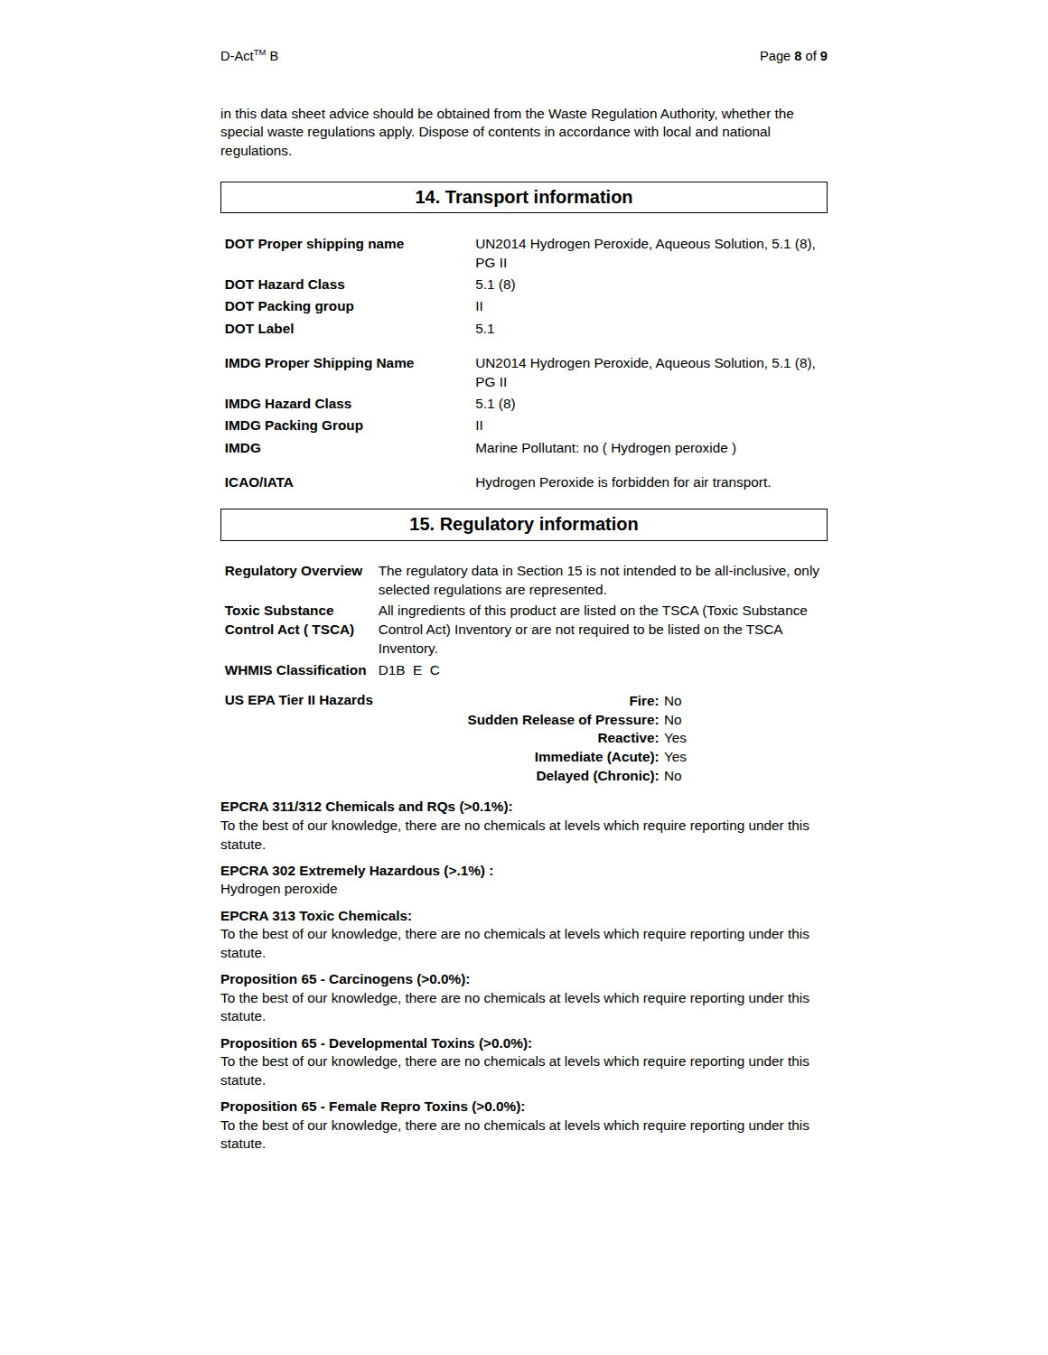D-ActTM B
Page 8 of 9
in this data sheet advice should be obtained from the Waste Regulation Authority, whether the special waste regulations apply. Dispose of contents in accordance with local and national regulations.
14. Transport information
| DOT Proper shipping name | UN2014 Hydrogen Peroxide, Aqueous Solution, 5.1 (8), PG II |
| DOT Hazard Class | 5.1 (8) |
| DOT Packing group | II |
| DOT Label | 5.1 |
| IMDG Proper Shipping Name | UN2014 Hydrogen Peroxide, Aqueous Solution, 5.1 (8), PG II |
| IMDG Hazard Class | 5.1 (8) |
| IMDG Packing Group | II |
| IMDG | Marine Pollutant: no ( Hydrogen peroxide ) |
| ICAO/IATA | Hydrogen Peroxide is forbidden for air transport. |
15. Regulatory information
| Regulatory Overview | The regulatory data in Section 15 is not intended to be all-inclusive, only selected regulations are represented. |
| Toxic Substance Control Act ( TSCA) | All ingredients of this product are listed on the TSCA (Toxic Substance Control Act) Inventory or are not required to be listed on the TSCA Inventory. |
| WHMIS Classification | D1B E C |
| US EPA Tier II Hazards | Fire: No Sudden Release of Pressure: No Reactive: Yes Immediate (Acute): Yes Delayed (Chronic): No |
EPCRA 311/312 Chemicals and RQs (>0.1%):
To the best of our knowledge, there are no chemicals at levels which require reporting under this statute.
EPCRA 302 Extremely Hazardous (>.1%) :
Hydrogen peroxide
EPCRA 313 Toxic Chemicals:
To the best of our knowledge, there are no chemicals at levels which require reporting under this statute.
Proposition 65 - Carcinogens (>0.0%):
To the best of our knowledge, there are no chemicals at levels which require reporting under this statute.
Proposition 65 - Developmental Toxins (>0.0%):
To the best of our knowledge, there are no chemicals at levels which require reporting under this statute.
Proposition 65 - Female Repro Toxins (>0.0%):
To the best of our knowledge, there are no chemicals at levels which require reporting under this statute.